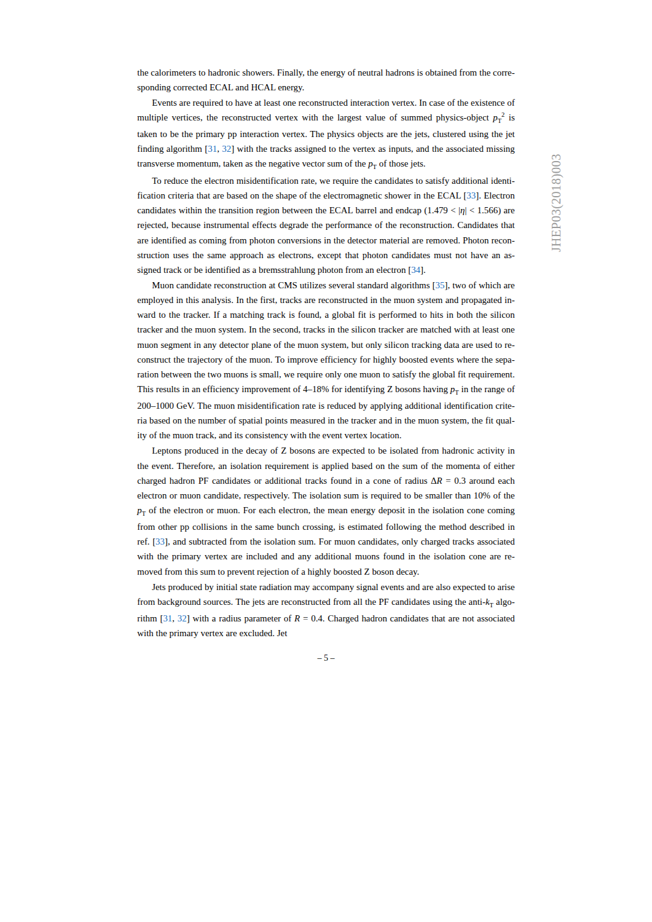JHEP03(2018)003
the calorimeters to hadronic showers. Finally, the energy of neutral hadrons is obtained from the corresponding corrected ECAL and HCAL energy.
Events are required to have at least one reconstructed interaction vertex. In case of the existence of multiple vertices, the reconstructed vertex with the largest value of summed physics-object pT2 is taken to be the primary pp interaction vertex. The physics objects are the jets, clustered using the jet finding algorithm [31, 32] with the tracks assigned to the vertex as inputs, and the associated missing transverse momentum, taken as the negative vector sum of the pT of those jets.
To reduce the electron misidentification rate, we require the candidates to satisfy additional identification criteria that are based on the shape of the electromagnetic shower in the ECAL [33]. Electron candidates within the transition region between the ECAL barrel and endcap (1.479 < |η| < 1.566) are rejected, because instrumental effects degrade the performance of the reconstruction. Candidates that are identified as coming from photon conversions in the detector material are removed. Photon reconstruction uses the same approach as electrons, except that photon candidates must not have an assigned track or be identified as a bremsstrahlung photon from an electron [34].
Muon candidate reconstruction at CMS utilizes several standard algorithms [35], two of which are employed in this analysis. In the first, tracks are reconstructed in the muon system and propagated inward to the tracker. If a matching track is found, a global fit is performed to hits in both the silicon tracker and the muon system. In the second, tracks in the silicon tracker are matched with at least one muon segment in any detector plane of the muon system, but only silicon tracking data are used to reconstruct the trajectory of the muon. To improve efficiency for highly boosted events where the separation between the two muons is small, we require only one muon to satisfy the global fit requirement. This results in an efficiency improvement of 4–18% for identifying Z bosons having pT in the range of 200–1000 GeV. The muon misidentification rate is reduced by applying additional identification criteria based on the number of spatial points measured in the tracker and in the muon system, the fit quality of the muon track, and its consistency with the event vertex location.
Leptons produced in the decay of Z bosons are expected to be isolated from hadronic activity in the event. Therefore, an isolation requirement is applied based on the sum of the momenta of either charged hadron PF candidates or additional tracks found in a cone of radius ΔR = 0.3 around each electron or muon candidate, respectively. The isolation sum is required to be smaller than 10% of the pT of the electron or muon. For each electron, the mean energy deposit in the isolation cone coming from other pp collisions in the same bunch crossing, is estimated following the method described in ref. [33], and subtracted from the isolation sum. For muon candidates, only charged tracks associated with the primary vertex are included and any additional muons found in the isolation cone are removed from this sum to prevent rejection of a highly boosted Z boson decay.
Jets produced by initial state radiation may accompany signal events and are also expected to arise from background sources. The jets are reconstructed from all the PF candidates using the anti-kT algorithm [31, 32] with a radius parameter of R = 0.4. Charged hadron candidates that are not associated with the primary vertex are excluded. Jet
– 5 –